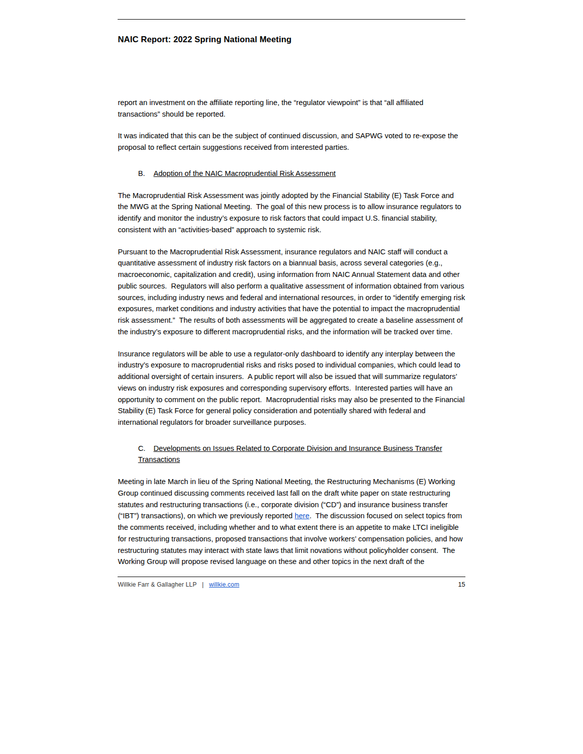NAIC Report: 2022 Spring National Meeting
report an investment on the affiliate reporting line, the “regulator viewpoint” is that “all affiliated transactions” should be reported.
It was indicated that this can be the subject of continued discussion, and SAPWG voted to re-expose the proposal to reflect certain suggestions received from interested parties.
B. Adoption of the NAIC Macroprudential Risk Assessment
The Macroprudential Risk Assessment was jointly adopted by the Financial Stability (E) Task Force and the MWG at the Spring National Meeting. The goal of this new process is to allow insurance regulators to identify and monitor the industry’s exposure to risk factors that could impact U.S. financial stability, consistent with an “activities-based” approach to systemic risk.
Pursuant to the Macroprudential Risk Assessment, insurance regulators and NAIC staff will conduct a quantitative assessment of industry risk factors on a biannual basis, across several categories (e.g., macroeconomic, capitalization and credit), using information from NAIC Annual Statement data and other public sources. Regulators will also perform a qualitative assessment of information obtained from various sources, including industry news and federal and international resources, in order to “identify emerging risk exposures, market conditions and industry activities that have the potential to impact the macroprudential risk assessment.” The results of both assessments will be aggregated to create a baseline assessment of the industry’s exposure to different macroprudential risks, and the information will be tracked over time.
Insurance regulators will be able to use a regulator-only dashboard to identify any interplay between the industry’s exposure to macroprudential risks and risks posed to individual companies, which could lead to additional oversight of certain insurers. A public report will also be issued that will summarize regulators’ views on industry risk exposures and corresponding supervisory efforts. Interested parties will have an opportunity to comment on the public report. Macroprudential risks may also be presented to the Financial Stability (E) Task Force for general policy consideration and potentially shared with federal and international regulators for broader surveillance purposes.
C. Developments on Issues Related to Corporate Division and Insurance Business Transfer Transactions
Meeting in late March in lieu of the Spring National Meeting, the Restructuring Mechanisms (E) Working Group continued discussing comments received last fall on the draft white paper on state restructuring statutes and restructuring transactions (i.e., corporate division (“CD”) and insurance business transfer (“IBT”) transactions), on which we previously reported here. The discussion focused on select topics from the comments received, including whether and to what extent there is an appetite to make LTCI ineligible for restructuring transactions, proposed transactions that involve workers’ compensation policies, and how restructuring statutes may interact with state laws that limit novations without policyholder consent. The Working Group will propose revised language on these and other topics in the next draft of the
Willkie Farr & Gallagher LLP | willkie.com
15